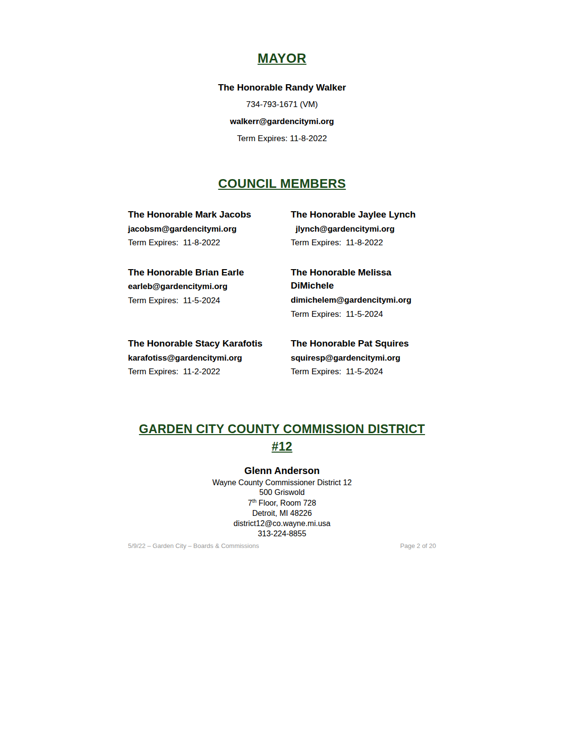MAYOR
The Honorable Randy Walker
734-793-1671 (VM)
walkerr@gardencitymi.org
Term Expires: 11-8-2022
COUNCIL MEMBERS
| The Honorable Mark Jacobs jacobsm@gardencitymi.org Term Expires: 11-8-2022 | The Honorable Jaylee Lynch jlynch@gardencitymi.org Term Expires: 11-8-2022 |
| The Honorable Brian Earle earleb@gardencitymi.org Term Expires: 11-5-2024 | The Honorable Melissa DiMichele dimichelem@gardencitymi.org Term Expires: 11-5-2024 |
| The Honorable Stacy Karafotis karafotiss@gardencitymi.org Term Expires: 11-2-2022 | The Honorable Pat Squires squiresp@gardencitymi.org Term Expires: 11-5-2024 |
GARDEN CITY COUNTY COMMISSION DISTRICT #12
Glenn Anderson
Wayne County Commissioner District 12
500 Griswold
7th Floor, Room 728
Detroit, MI 48226
district12@co.wayne.mi.usa
313-224-8855
5/9/22 – Garden City – Boards & Commissions Page 2 of 20